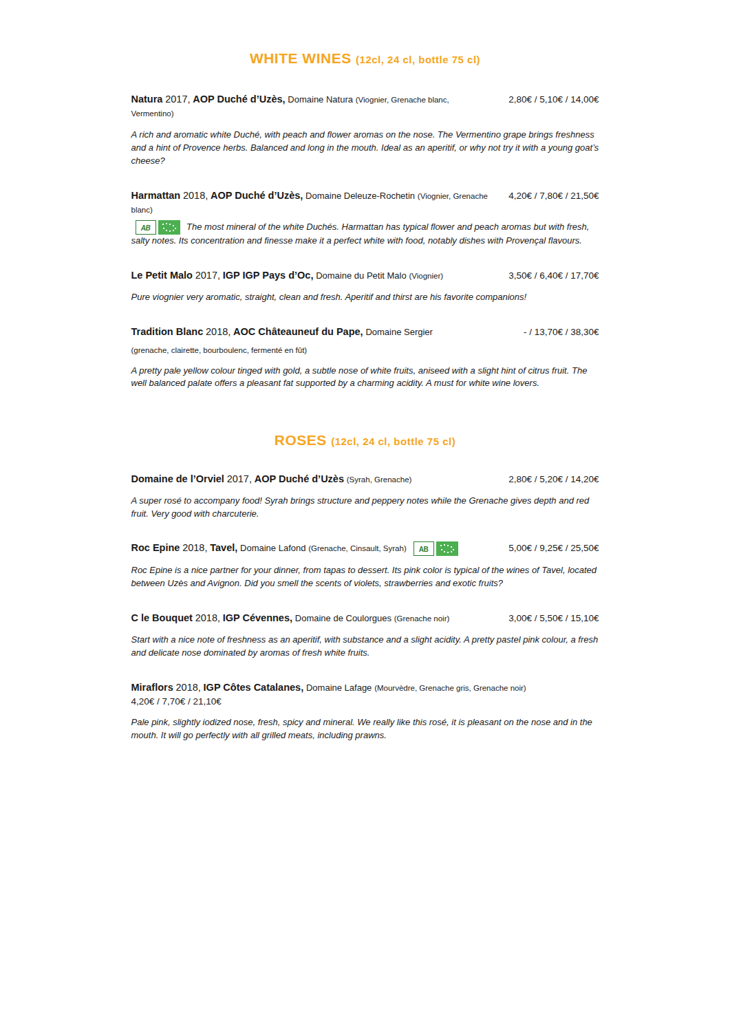WHITE WINES (12cl, 24 cl, bottle 75 cl)
Natura 2017, AOP Duché d’Uzès, Domaine Natura (Viognier, Grenache blanc, Vermentino)
2,80€ / 5,10€ / 14,00€
A rich and aromatic white Duché, with peach and flower aromas on the nose. The Vermentino grape brings freshness and a hint of Provence herbs. Balanced and long in the mouth. Ideal as an aperitif, or why not try it with a young goat’s cheese?
Harmattan 2018, AOP Duché d’Uzès, Domaine Deleuze-Rochetin (Viognier, Grenache blanc)
4,20€ / 7,80€ / 21,50€
AB The most mineral of the white Duchés. Harmattan has typical flower and peach aromas but with fresh, salty notes. Its concentration and finesse make it a perfect white with food, notably dishes with Provençal flavours.
Le Petit Malo 2017, IGP IGP Pays d’Oc, Domaine du Petit Malo (Viognier)
3,50€ / 6,40€ / 17,70€
Pure viognier very aromatic, straight, clean and fresh. Aperitif and thirst are his favorite companions!
Tradition Blanc 2018, AOC Châteauneuf du Pape, Domaine Sergier
- / 13,70€ / 38,30€
(grenache, clairette, bourboulenc, fermenté en fût)
A pretty pale yellow colour tinged with gold, a subtle nose of white fruits, aniseed with a slight hint of citrus fruit. The well balanced palate offers a pleasant fat supported by a charming acidity. A must for white wine lovers.
ROSES (12cl, 24 cl, bottle 75 cl)
Domaine de l’Orviel 2017, AOP Duché d’Uzès (Syrah, Grenache)
2,80€ / 5,20€ / 14,20€
A super rosé to accompany food! Syrah brings structure and peppery notes while the Grenache gives depth and red fruit. Very good with charcuterie.
Roc Epine 2018, Tavel, Domaine Lafond (Grenache, Cinsault, Syrah) AB
5,00€ / 9,25€ / 25,50€
Roc Epine is a nice partner for your dinner, from tapas to dessert. Its pink color is typical of the wines of Tavel, located between Uzès and Avignon. Did you smell the scents of violets, strawberries and exotic fruits?
C le Bouquet 2018, IGP Cévennes, Domaine de Coulorgues (Grenache noir)
3,00€ / 5,50€ / 15,10€
Start with a nice note of freshness as an aperitif, with substance and a slight acidity. A pretty pastel pink colour, a fresh and delicate nose dominated by aromas of fresh white fruits.
Miraflors 2018, IGP Côtes Catalanes, Domaine Lafage (Mourvèdre, Grenache gris, Grenache noir) 4,20€ / 7,70€ / 21,10€
Pale pink, slightly iodized nose, fresh, spicy and mineral. We really like this rosé, it is pleasant on the nose and in the mouth. It will go perfectly with all grilled meats, including prawns.